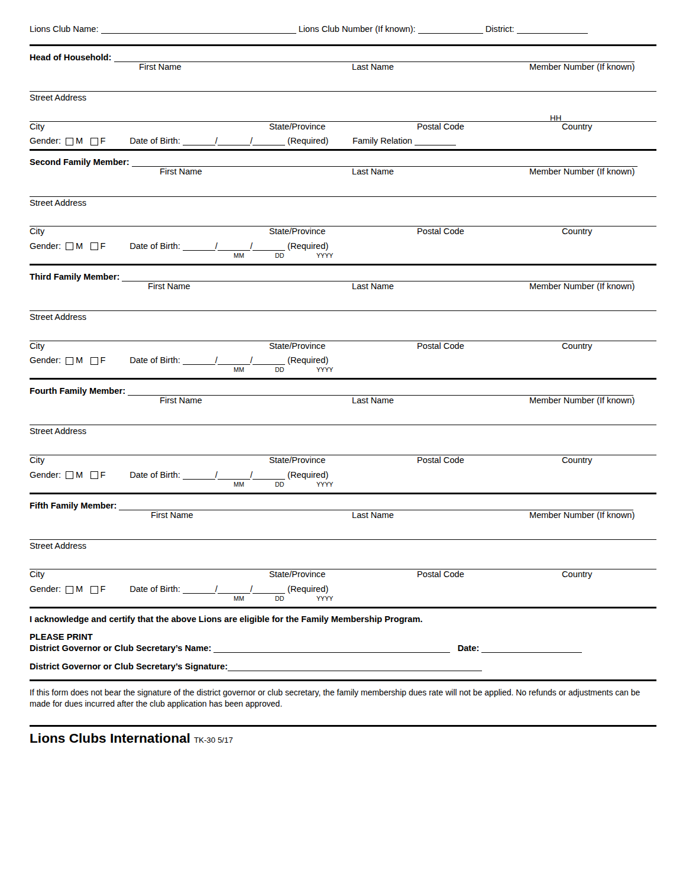Lions Club Name: Lions Club Number (If known): District:
Head of Household:
First Name Last Name Member Number (If known)
Street Address
City State/Province Postal Code Country HH
Gender: M F Date of Birth: / / (Required) Family Relation
Second Family Member:
First Name Last Name Member Number (If known)
Street Address
City State/Province Postal Code Country
Gender: M F Date of Birth: / / (Required)
MM DD YYYY
Third Family Member:
First Name Last Name Member Number (If known)
Street Address
City State/Province Postal Code Country
Gender: M F Date of Birth: / / (Required)
MM DD YYYY
Fourth Family Member:
First Name Last Name Member Number (If known)
Street Address
City State/Province Postal Code Country
Gender: M F Date of Birth: / / (Required)
MM DD YYYY
Fifth Family Member:
First Name Last Name Member Number (If known)
Street Address
City State/Province Postal Code Country
Gender: M F Date of Birth: / / (Required)
MM DD YYYY
I acknowledge and certify that the above Lions are eligible for the Family Membership Program.
PLEASE PRINT
District Governor or Club Secretary’s Name: Date:
District Governor or Club Secretary’s Signature:
If this form does not bear the signature of the district governor or club secretary, the family membership dues rate will not be applied. No refunds or adjustments can be made for dues incurred after the club application has been approved.
Lions Clubs International TK-30 5/17